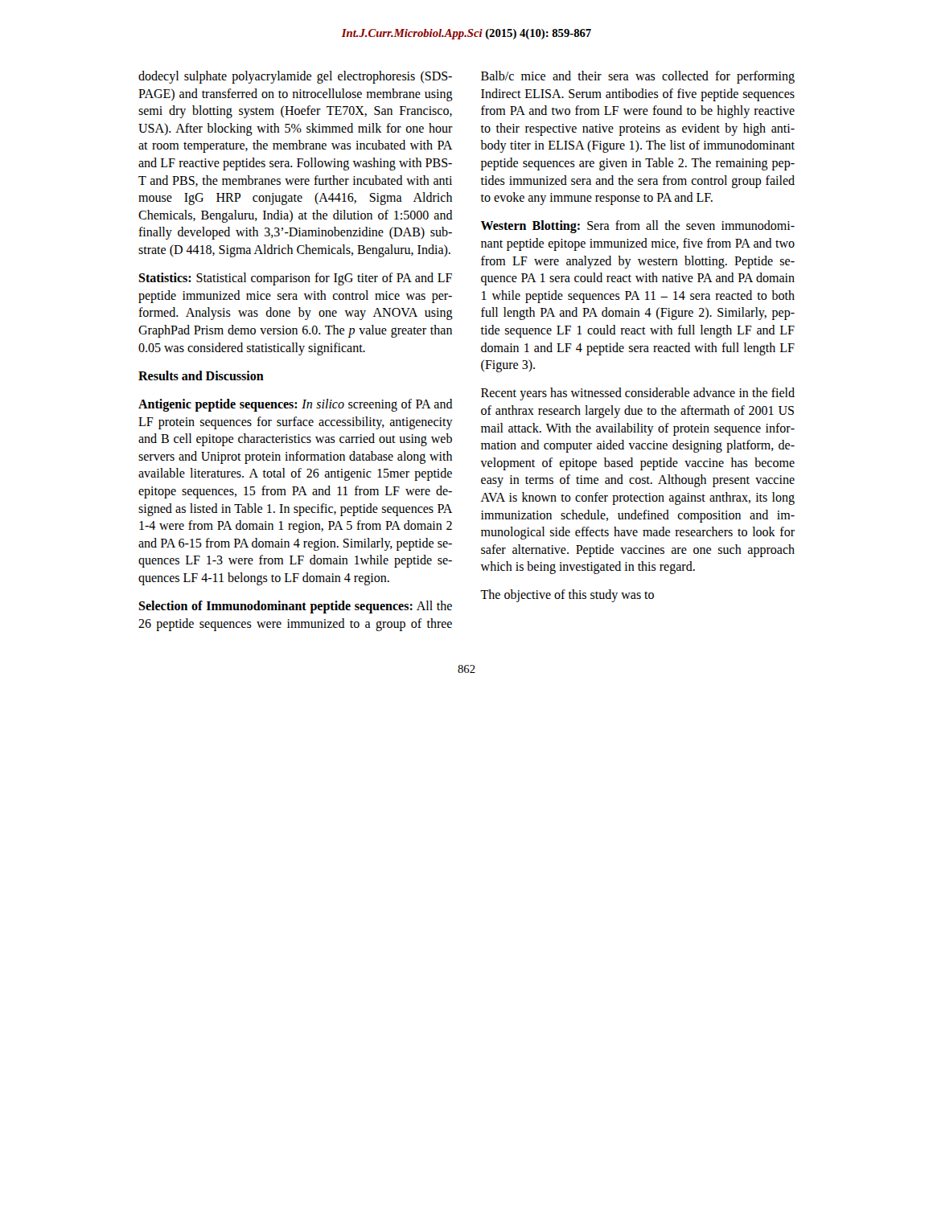Int.J.Curr.Microbiol.App.Sci (2015) 4(10): 859-867
dodecyl sulphate polyacrylamide gel electrophoresis (SDS-PAGE) and transferred on to nitrocellulose membrane using semi dry blotting system (Hoefer TE70X, San Francisco, USA). After blocking with 5% skimmed milk for one hour at room temperature, the membrane was incubated with PA and LF reactive peptides sera. Following washing with PBS-T and PBS, the membranes were further incubated with anti mouse IgG HRP conjugate (A4416, Sigma Aldrich Chemicals, Bengaluru, India) at the dilution of 1:5000 and finally developed with 3,3’-Diaminobenzidine (DAB) substrate (D 4418, Sigma Aldrich Chemicals, Bengaluru, India).
Statistics: Statistical comparison for IgG titer of PA and LF peptide immunized mice sera with control mice was performed. Analysis was done by one way ANOVA using GraphPad Prism demo version 6.0. The p value greater than 0.05 was considered statistically significant.
Results and Discussion
Antigenic peptide sequences: In silico screening of PA and LF protein sequences for surface accessibility, antigenecity and B cell epitope characteristics was carried out using web servers and Uniprot protein information database along with available literatures. A total of 26 antigenic 15mer peptide epitope sequences, 15 from PA and 11 from LF were designed as listed in Table 1. In specific, peptide sequences PA 1-4 were from PA domain 1 region, PA 5 from PA domain 2 and PA 6-15 from PA domain 4 region. Similarly, peptide sequences LF 1-3 were from LF domain 1while peptide sequences LF 4-11 belongs to LF domain 4 region.
Selection of Immunodominant peptide sequences: All the 26 peptide sequences were immunized to a group of three Balb/c mice and their sera was collected for performing Indirect ELISA. Serum antibodies of five peptide sequences from PA and two from LF were found to be highly reactive to their respective native proteins as evident by high antibody titer in ELISA (Figure 1). The list of immunodominant peptide sequences are given in Table 2. The remaining peptides immunized sera and the sera from control group failed to evoke any immune response to PA and LF.
Western Blotting: Sera from all the seven immunodominant peptide epitope immunized mice, five from PA and two from LF were analyzed by western blotting. Peptide sequence PA 1 sera could react with native PA and PA domain 1 while peptide sequences PA 11 – 14 sera reacted to both full length PA and PA domain 4 (Figure 2). Similarly, peptide sequence LF 1 could react with full length LF and LF domain 1 and LF 4 peptide sera reacted with full length LF (Figure 3).
Recent years has witnessed considerable advance in the field of anthrax research largely due to the aftermath of 2001 US mail attack. With the availability of protein sequence information and computer aided vaccine designing platform, development of epitope based peptide vaccine has become easy in terms of time and cost. Although present vaccine AVA is known to confer protection against anthrax, its long immunization schedule, undefined composition and immunological side effects have made researchers to look for safer alternative. Peptide vaccines are one such approach which is being investigated in this regard.
The objective of this study was to
862